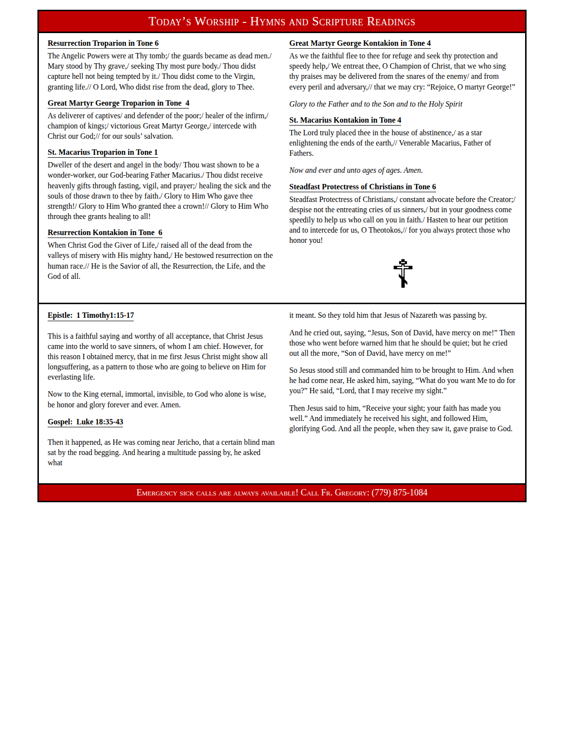Today’s Worship - Hymns and Scripture Readings
Resurrection Troparion in Tone 6
The Angelic Powers were at Thy tomb;/ the guards became as dead men./ Mary stood by Thy grave,/ seeking Thy most pure body./ Thou didst capture hell not being tempted by it./ Thou didst come to the Virgin, granting life.// O Lord, Who didst rise from the dead, glory to Thee.
Great Martyr George Troparion in Tone 4
As deliverer of captives/ and defender of the poor;/ healer of the infirm,/ champion of kings;/ victorious Great Martyr George,/ intercede with Christ our God;// for our souls’ salvation.
St. Macarius Troparion in Tone 1
Dweller of the desert and angel in the body/ Thou wast shown to be a wonder-worker, our God-bearing Father Macarius./ Thou didst receive heavenly gifts through fasting, vigil, and prayer;/ healing the sick and the souls of those drawn to thee by faith./ Glory to Him Who gave thee strength!/ Glory to Him Who granted thee a crown!// Glory to Him Who through thee grants healing to all!
Resurrection Kontakion in Tone 6
When Christ God the Giver of Life,/ raised all of the dead from the valleys of misery with His mighty hand,/ He bestowed resurrection on the human race.// He is the Savior of all, the Resurrection, the Life, and the God of all.
Great Martyr George Kontakion in Tone 4
As we the faithful flee to thee for refuge and seek thy protection and speedy help,/ We entreat thee, O Champion of Christ, that we who sing thy praises may be delivered from the snares of the enemy/ and from every peril and adversary,// that we may cry: “Rejoice, O martyr George!”
Glory to the Father and to the Son and to the Holy Spirit
St. Macarius Kontakion in Tone 4
The Lord truly placed thee in the house of abstinence,/ as a star enlightening the ends of the earth,// Venerable Macarius, Father of Fathers.
Now and ever and unto ages of ages. Amen.
Steadfast Protectress of Christians in Tone 6
Steadfast Protectress of Christians,/ constant advocate before the Creator;/ despise not the entreating cries of us sinners,/ but in your goodness come speedily to help us who call on you in faith./ Hasten to hear our petition and to intercede for us, O Theotokos,// for you always protect those who honor you!
☦
Epistle: 1 Timothy1:15-17
This is a faithful saying and worthy of all acceptance, that Christ Jesus came into the world to save sinners, of whom I am chief. However, for this reason I obtained mercy, that in me first Jesus Christ might show all longsuffering, as a pattern to those who are going to believe on Him for everlasting life.
Now to the King eternal, immortal, invisible, to God who alone is wise, be honor and glory forever and ever. Amen.
Gospel: Luke 18:35-43
Then it happened, as He was coming near Jericho, that a certain blind man sat by the road begging. And hearing a multitude passing by, he asked what
it meant. So they told him that Jesus of Nazareth was passing by.
And he cried out, saying, “Jesus, Son of David, have mercy on me!” Then those who went before warned him that he should be quiet; but he cried out all the more, “Son of David, have mercy on me!”
So Jesus stood still and commanded him to be brought to Him. And when he had come near, He asked him, saying, “What do you want Me to do for you?” He said, “Lord, that I may receive my sight.”
Then Jesus said to him, “Receive your sight; your faith has made you well.” And immediately he received his sight, and followed Him, glorifying God. And all the people, when they saw it, gave praise to God.
Emergency sick calls are always available! Call Fr. Gregory: (779) 875-1084